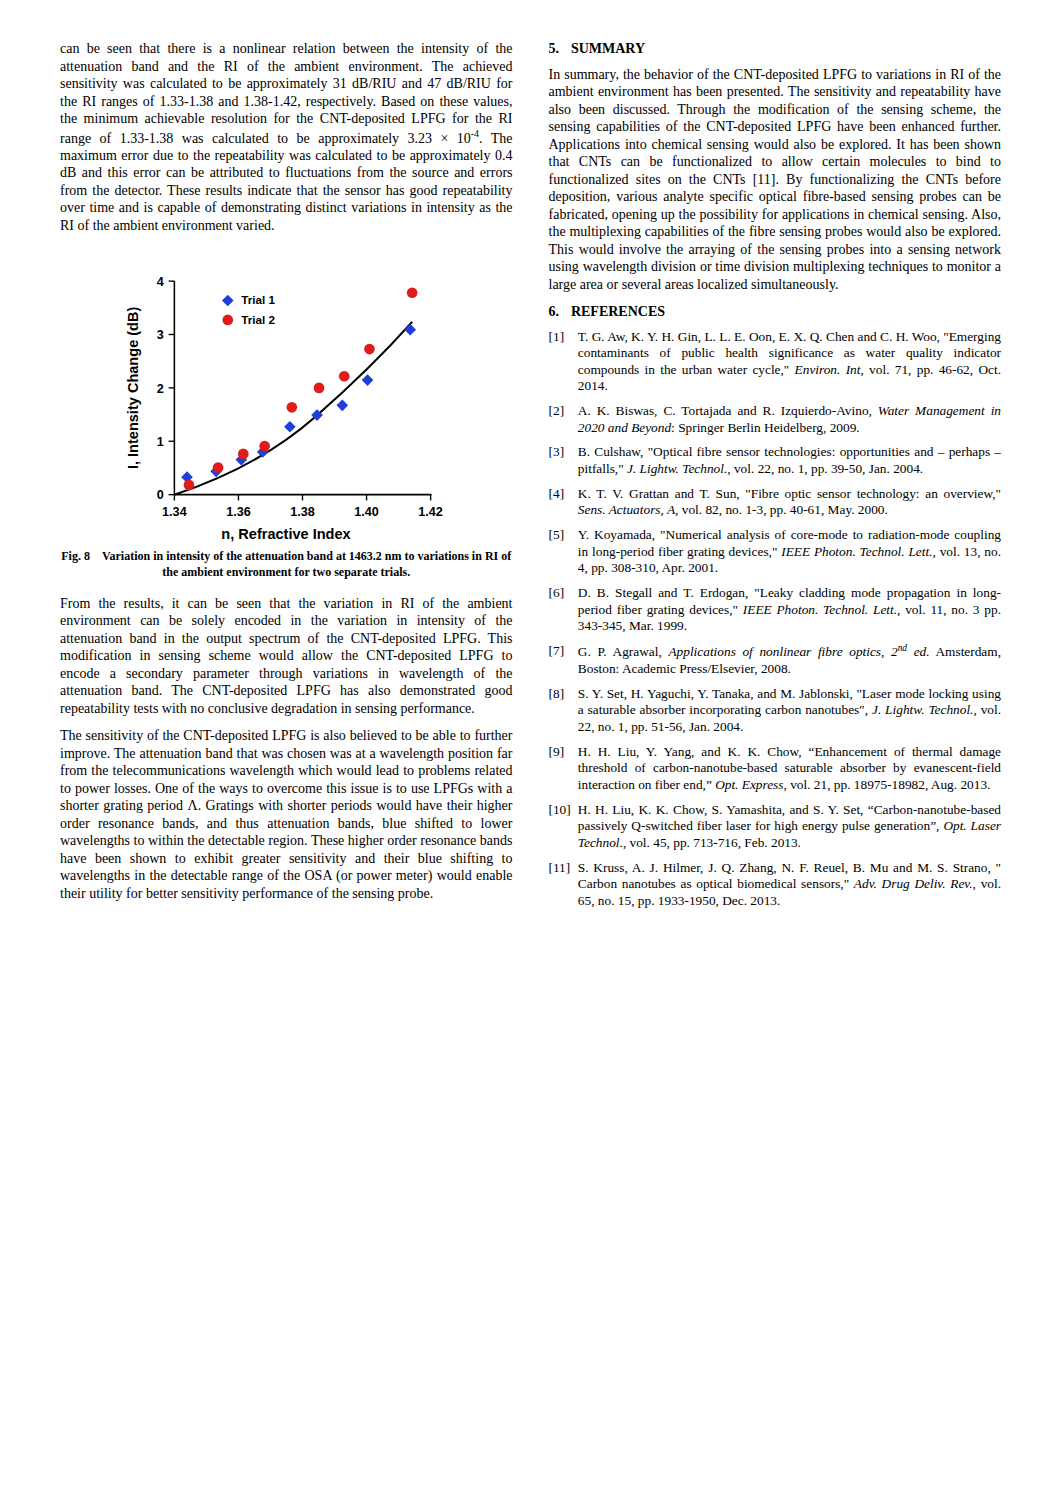can be seen that there is a nonlinear relation between the intensity of the attenuation band and the RI of the ambient environment. The achieved sensitivity was calculated to be approximately 31 dB/RIU and 47 dB/RIU for the RI ranges of 1.33-1.38 and 1.38-1.42, respectively. Based on these values, the minimum achievable resolution for the CNT-deposited LPFG for the RI range of 1.33-1.38 was calculated to be approximately 3.23 × 10-4. The maximum error due to the repeatability was calculated to be approximately 0.4 dB and this error can be attributed to fluctuations from the source and errors from the detector. These results indicate that the sensor has good repeatability over time and is capable of demonstrating distinct variations in intensity as the RI of the ambient environment varied.
0 1 2 3 4 1.34 1.36 1.38 1.40 1.42 n, Refractive Index I, Intensity Change (dB) Trial 1 Trial 2
Fig. 8 Variation in intensity of the attenuation band at 1463.2 nm to variations in RI of the ambient environment for two separate trials.
From the results, it can be seen that the variation in RI of the ambient environment can be solely encoded in the variation in intensity of the attenuation band in the output spectrum of the CNT-deposited LPFG. This modification in sensing scheme would allow the CNT-deposited LPFG to encode a secondary parameter through variations in wavelength of the attenuation band. The CNT-deposited LPFG has also demonstrated good repeatability tests with no conclusive degradation in sensing performance.
The sensitivity of the CNT-deposited LPFG is also believed to be able to further improve. The attenuation band that was chosen was at a wavelength position far from the telecommunications wavelength which would lead to problems related to power losses. One of the ways to overcome this issue is to use LPFGs with a shorter grating period Λ. Gratings with shorter periods would have their higher order resonance bands, and thus attenuation bands, blue shifted to lower wavelengths to within the detectable region. These higher order resonance bands have been shown to exhibit greater sensitivity and their blue shifting to wavelengths in the detectable range of the OSA (or power meter) would enable their utility for better sensitivity performance of the sensing probe.
5. SUMMARY
In summary, the behavior of the CNT-deposited LPFG to variations in RI of the ambient environment has been presented. The sensitivity and repeatability have also been discussed. Through the modification of the sensing scheme, the sensing capabilities of the CNT-deposited LPFG have been enhanced further. Applications into chemical sensing would also be explored. It has been shown that CNTs can be functionalized to allow certain molecules to bind to functionalized sites on the CNTs [11]. By functionalizing the CNTs before deposition, various analyte specific optical fibre-based sensing probes can be fabricated, opening up the possibility for applications in chemical sensing. Also, the multiplexing capabilities of the fibre sensing probes would also be explored. This would involve the arraying of the sensing probes into a sensing network using wavelength division or time division multiplexing techniques to monitor a large area or several areas localized simultaneously.
6. REFERENCES
T. G. Aw, K. Y. H. Gin, L. L. E. Oon, E. X. Q. Chen and C. H. Woo, "Emerging contaminants of public health significance as water quality indicator compounds in the urban water cycle," Environ. Int, vol. 71, pp. 46-62, Oct. 2014.
A. K. Biswas, C. Tortajada and R. Izquierdo-Avino, Water Management in 2020 and Beyond: Springer Berlin Heidelberg, 2009.
B. Culshaw, "Optical fibre sensor technologies: opportunities and – perhaps – pitfalls," J. Lightw. Technol., vol. 22, no. 1, pp. 39-50, Jan. 2004.
K. T. V. Grattan and T. Sun, "Fibre optic sensor technology: an overview," Sens. Actuators, A, vol. 82, no. 1-3, pp. 40-61, May. 2000.
Y. Koyamada, "Numerical analysis of core-mode to radiation-mode coupling in long-period fiber grating devices," IEEE Photon. Technol. Lett., vol. 13, no. 4, pp. 308-310, Apr. 2001.
D. B. Stegall and T. Erdogan, "Leaky cladding mode propagation in long-period fiber grating devices," IEEE Photon. Technol. Lett., vol. 11, no. 3 pp. 343-345, Mar. 1999.
G. P. Agrawal, Applications of nonlinear fibre optics, 2nd ed. Amsterdam, Boston: Academic Press/Elsevier, 2008.
S. Y. Set, H. Yaguchi, Y. Tanaka, and M. Jablonski, "Laser mode locking using a saturable absorber incorporating carbon nanotubes″, J. Lightw. Technol., vol. 22, no. 1, pp. 51-56, Jan. 2004.
H. H. Liu, Y. Yang, and K. K. Chow, “Enhancement of thermal damage threshold of carbon-nanotube-based saturable absorber by evanescent-field interaction on fiber end,” Opt. Express, vol. 21, pp. 18975-18982, Aug. 2013.
H. H. Liu, K. K. Chow, S. Yamashita, and S. Y. Set, “Carbon-nanotube-based passively Q-switched fiber laser for high energy pulse generation”, Opt. Laser Technol., vol. 45, pp. 713-716, Feb. 2013.
S. Kruss, A. J. Hilmer, J. Q. Zhang, N. F. Reuel, B. Mu and M. S. Strano, " Carbon nanotubes as optical biomedical sensors," Adv. Drug Deliv. Rev., vol. 65, no. 15, pp. 1933-1950, Dec. 2013.